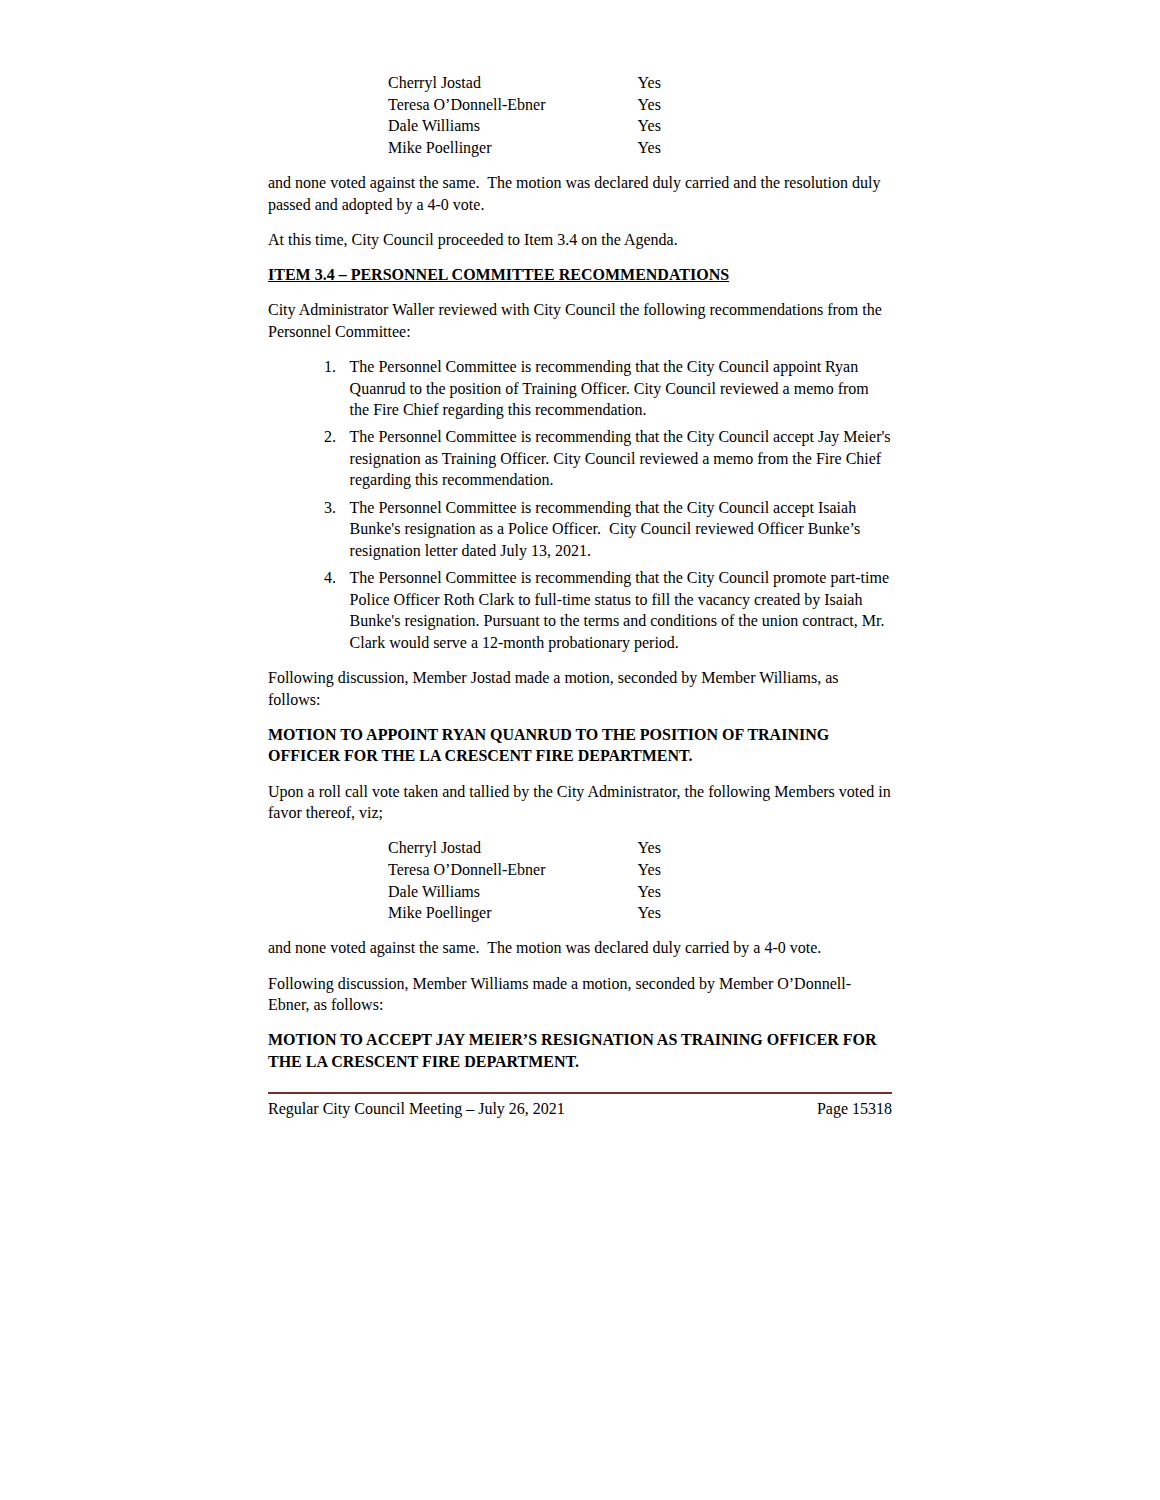Cherryl Jostad Yes
Teresa O’Donnell-Ebner Yes
Dale Williams Yes
Mike Poellinger Yes
and none voted against the same. The motion was declared duly carried and the resolution duly passed and adopted by a 4-0 vote.
At this time, City Council proceeded to Item 3.4 on the Agenda.
Item 3.4 – Personnel Committee Recommendations
City Administrator Waller reviewed with City Council the following recommendations from the Personnel Committee:
The Personnel Committee is recommending that the City Council appoint Ryan Quanrud to the position of Training Officer. City Council reviewed a memo from the Fire Chief regarding this recommendation.
The Personnel Committee is recommending that the City Council accept Jay Meier's resignation as Training Officer. City Council reviewed a memo from the Fire Chief regarding this recommendation.
The Personnel Committee is recommending that the City Council accept Isaiah Bunke's resignation as a Police Officer. City Council reviewed Officer Bunke’s resignation letter dated July 13, 2021.
The Personnel Committee is recommending that the City Council promote part-time Police Officer Roth Clark to full-time status to fill the vacancy created by Isaiah Bunke's resignation. Pursuant to the terms and conditions of the union contract, Mr. Clark would serve a 12-month probationary period.
Following discussion, Member Jostad made a motion, seconded by Member Williams, as follows:
Motion to appoint Ryan Quanrud to the position of Training Officer for the La Crescent Fire Department.
Upon a roll call vote taken and tallied by the City Administrator, the following Members voted in favor thereof, viz;
Cherryl Jostad Yes
Teresa O’Donnell-Ebner Yes
Dale Williams Yes
Mike Poellinger Yes
and none voted against the same. The motion was declared duly carried by a 4-0 vote.
Following discussion, Member Williams made a motion, seconded by Member O’Donnell-Ebner, as follows:
Motion to accept Jay Meier’s resignation as Training Officer for the La Crescent Fire Department.
Regular City Council Meeting – July 26, 2021 Page 15318